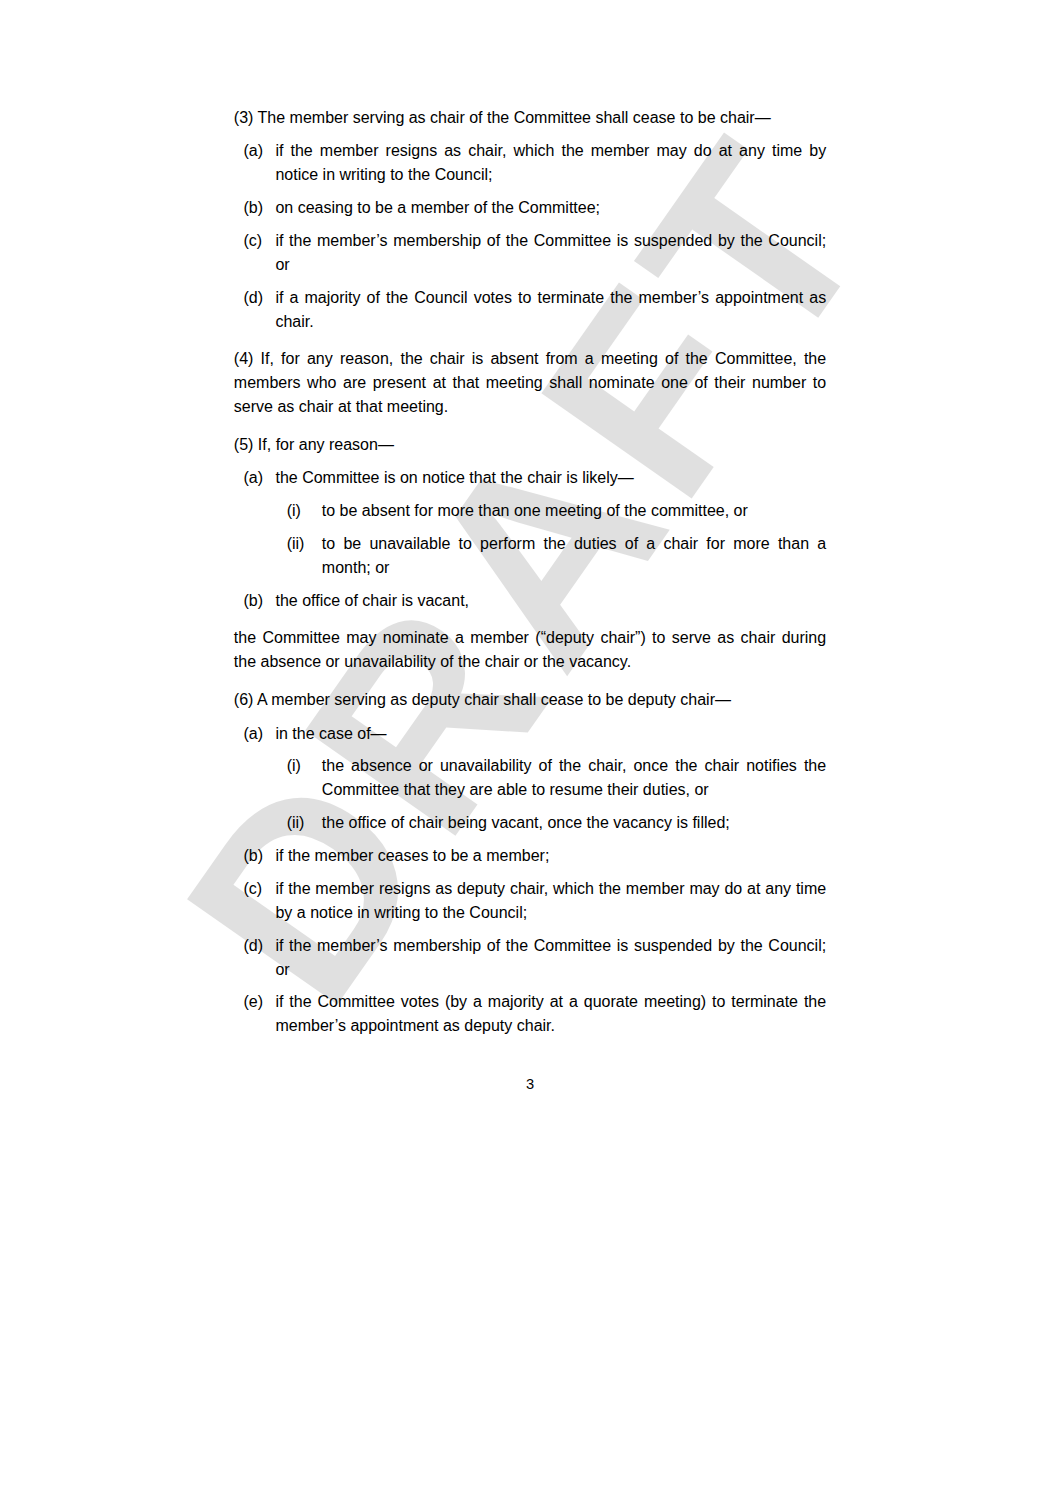DRAFT
(3) The member serving as chair of the Committee shall cease to be chair—
(a) if the member resigns as chair, which the member may do at any time by notice in writing to the Council;
(b) on ceasing to be a member of the Committee;
(c) if the member’s membership of the Committee is suspended by the Council; or
(d) if a majority of the Council votes to terminate the member’s appointment as chair.
(4) If, for any reason, the chair is absent from a meeting of the Committee, the members who are present at that meeting shall nominate one of their number to serve as chair at that meeting.
(5) If, for any reason—
(a) the Committee is on notice that the chair is likely—
(i) to be absent for more than one meeting of the committee, or
(ii) to be unavailable to perform the duties of a chair for more than a month; or
(b) the office of chair is vacant,
the Committee may nominate a member (“deputy chair”) to serve as chair during the absence or unavailability of the chair or the vacancy.
(6) A member serving as deputy chair shall cease to be deputy chair—
(a) in the case of—
(i) the absence or unavailability of the chair, once the chair notifies the Committee that they are able to resume their duties, or
(ii) the office of chair being vacant, once the vacancy is filled;
(b) if the member ceases to be a member;
(c) if the member resigns as deputy chair, which the member may do at any time by a notice in writing to the Council;
(d) if the member’s membership of the Committee is suspended by the Council; or
(e) if the Committee votes (by a majority at a quorate meeting) to terminate the member’s appointment as deputy chair.
3